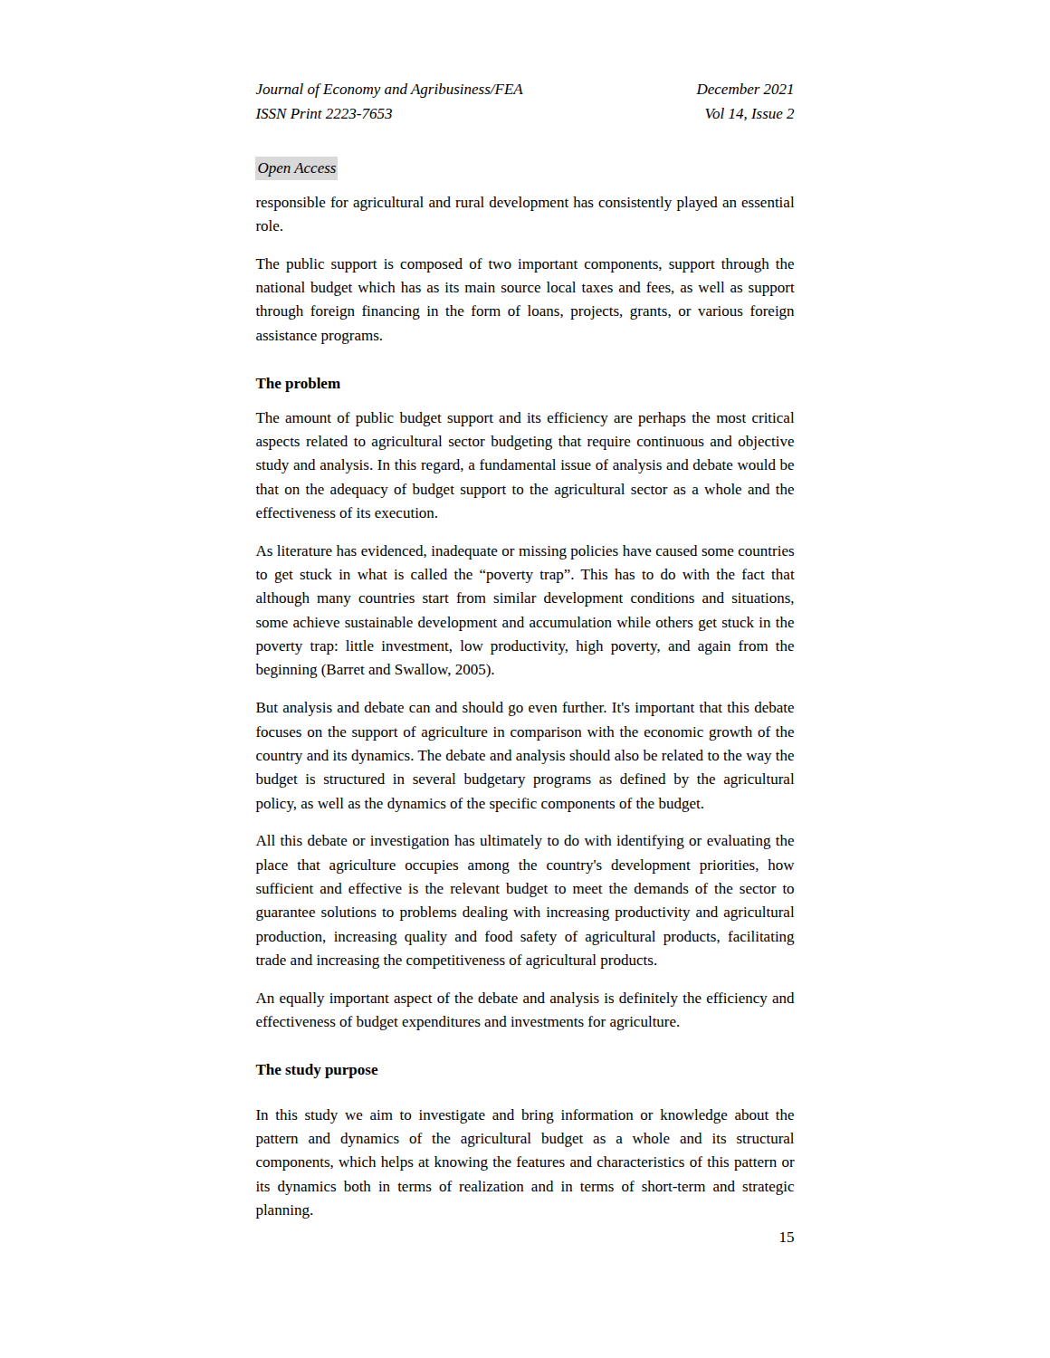Journal of Economy and Agribusiness/FEA December 2021
ISSN Print 2223-7653 Vol 14, Issue 2
Open Access
responsible for agricultural and rural development has consistently played an essential role.
The public support is composed of two important components, support through the national budget which has as its main source local taxes and fees, as well as support through foreign financing in the form of loans, projects, grants, or various foreign assistance programs.
The problem
The amount of public budget support and its efficiency are perhaps the most critical aspects related to agricultural sector budgeting that require continuous and objective study and analysis. In this regard, a fundamental issue of analysis and debate would be that on the adequacy of budget support to the agricultural sector as a whole and the effectiveness of its execution.
As literature has evidenced, inadequate or missing policies have caused some countries to get stuck in what is called the “poverty trap”. This has to do with the fact that although many countries start from similar development conditions and situations, some achieve sustainable development and accumulation while others get stuck in the poverty trap: little investment, low productivity, high poverty, and again from the beginning (Barret and Swallow, 2005).
But analysis and debate can and should go even further. It's important that this debate focuses on the support of agriculture in comparison with the economic growth of the country and its dynamics. The debate and analysis should also be related to the way the budget is structured in several budgetary programs as defined by the agricultural policy, as well as the dynamics of the specific components of the budget.
All this debate or investigation has ultimately to do with identifying or evaluating the place that agriculture occupies among the country's development priorities, how sufficient and effective is the relevant budget to meet the demands of the sector to guarantee solutions to problems dealing with increasing productivity and agricultural production, increasing quality and food safety of agricultural products, facilitating trade and increasing the competitiveness of agricultural products.
An equally important aspect of the debate and analysis is definitely the efficiency and effectiveness of budget expenditures and investments for agriculture.
The study purpose
In this study we aim to investigate and bring information or knowledge about the pattern and dynamics of the agricultural budget as a whole and its structural components, which helps at knowing the features and characteristics of this pattern or its dynamics both in terms of realization and in terms of short-term and strategic planning.
15